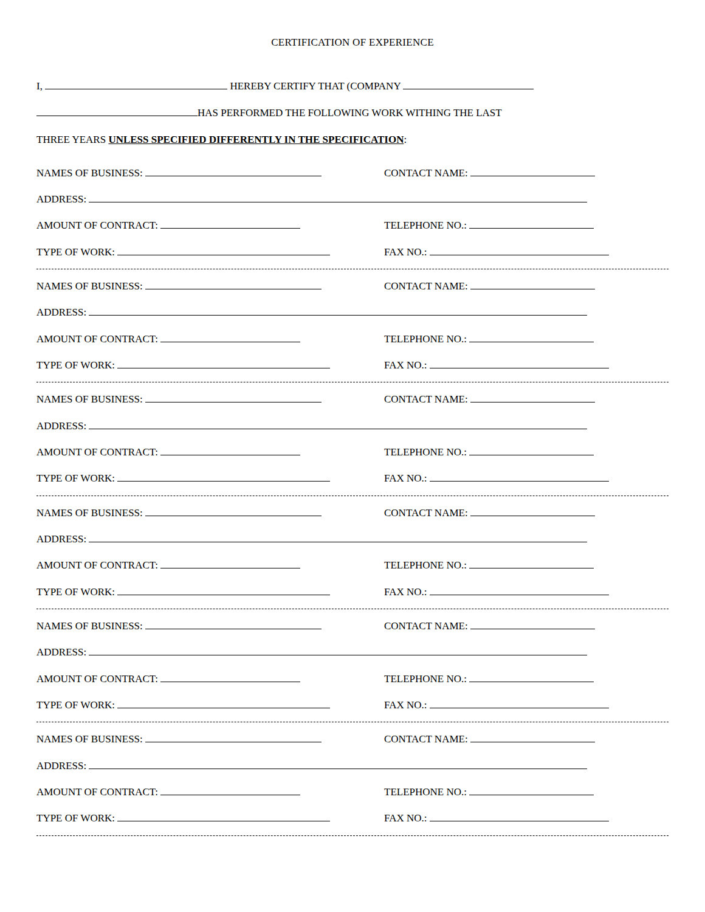CERTIFICATION OF EXPERIENCE
I, HEREBY CERTIFY THAT (COMPANY
HAS PERFORMED THE FOLLOWING WORK WITHING THE LAST
THREE YEARS UNLESS SPECIFIED DIFFERENTLY IN THE SPECIFICATION:
| NAMES OF BUSINESS: | CONTACT NAME: |
| ADDRESS: |
| AMOUNT OF CONTRACT: | TELEPHONE NO.: |
| TYPE OF WORK: | FAX NO.: |
| NAMES OF BUSINESS: | CONTACT NAME: |
| ADDRESS: |
| AMOUNT OF CONTRACT: | TELEPHONE NO.: |
| TYPE OF WORK: | FAX NO.: |
| NAMES OF BUSINESS: | CONTACT NAME: |
| ADDRESS: |
| AMOUNT OF CONTRACT: | TELEPHONE NO.: |
| TYPE OF WORK: | FAX NO.: |
| NAMES OF BUSINESS: | CONTACT NAME: |
| ADDRESS: |
| AMOUNT OF CONTRACT: | TELEPHONE NO.: |
| TYPE OF WORK: | FAX NO.: |
| NAMES OF BUSINESS: | CONTACT NAME: |
| ADDRESS: |
| AMOUNT OF CONTRACT: | TELEPHONE NO.: |
| TYPE OF WORK: | FAX NO.: |
| NAMES OF BUSINESS: | CONTACT NAME: |
| ADDRESS: |
| AMOUNT OF CONTRACT: | TELEPHONE NO.: |
| TYPE OF WORK: | FAX NO.: |